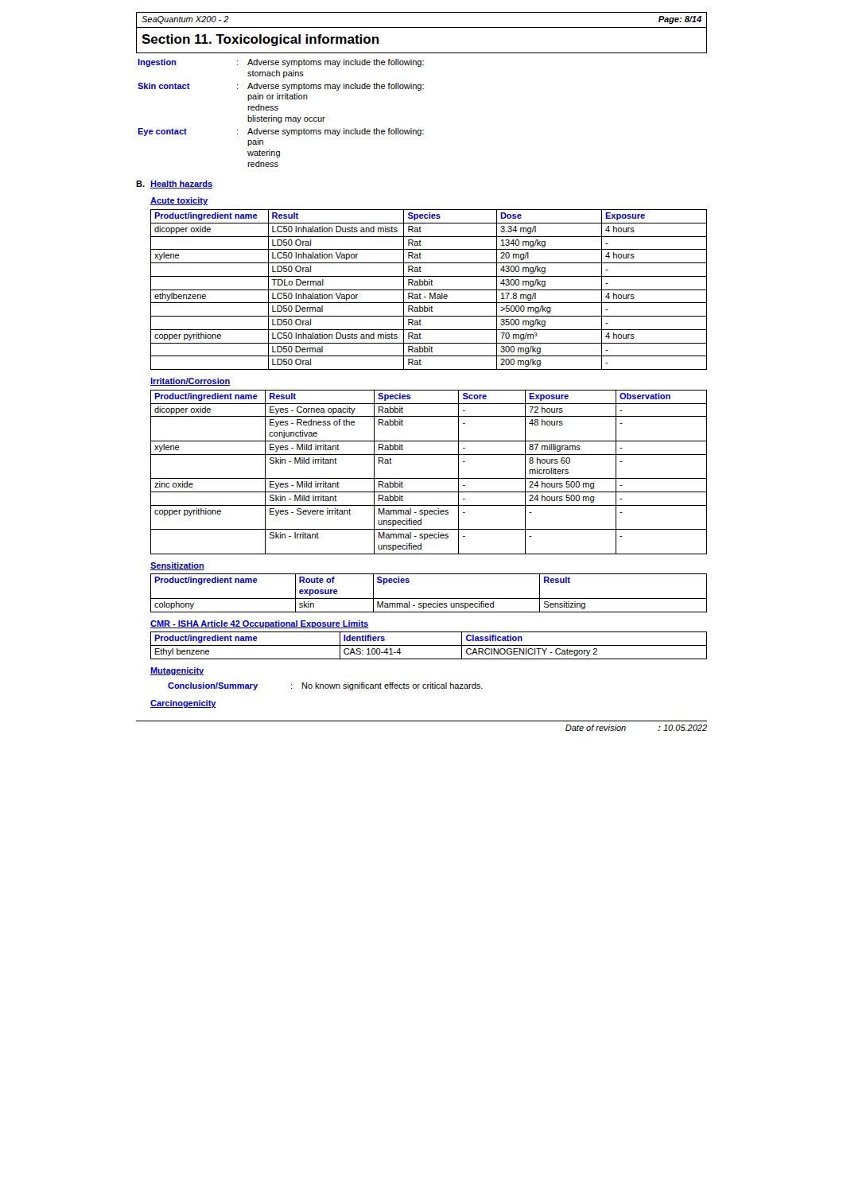SeaQuantum X200 - 2
Page: 8/14
Section 11. Toxicological information
| Ingestion | : | Adverse symptoms may include the following: stomach pains |
| Skin contact | : | Adverse symptoms may include the following: pain or irritation redness blistering may occur |
| Eye contact | : | Adverse symptoms may include the following: pain watering redness |
B. Health hazards
Acute toxicity
| Product/ingredient name | Result | Species | Dose | Exposure |
| --- | --- | --- | --- | --- |
| dicopper oxide | LC50 Inhalation Dusts and mists | Rat | 3.34 mg/l | 4 hours |
| | LD50 Oral | Rat | 1340 mg/kg | - |
| xylene | LC50 Inhalation Vapor | Rat | 20 mg/l | 4 hours |
| | LD50 Oral | Rat | 4300 mg/kg | - |
| | TDLo Dermal | Rabbit | 4300 mg/kg | - |
| ethylbenzene | LC50 Inhalation Vapor | Rat - Male | 17.8 mg/l | 4 hours |
| | LD50 Dermal | Rabbit | >5000 mg/kg | - |
| | LD50 Oral | Rat | 3500 mg/kg | - |
| copper pyrithione | LC50 Inhalation Dusts and mists | Rat | 70 mg/m³ | 4 hours |
| | LD50 Dermal | Rabbit | 300 mg/kg | - |
| | LD50 Oral | Rat | 200 mg/kg | - |
Irritation/Corrosion
| Product/ingredient name | Result | Species | Score | Exposure | Observation |
| --- | --- | --- | --- | --- | --- |
| dicopper oxide | Eyes - Cornea opacity | Rabbit | - | 72 hours | - |
| | Eyes - Redness of the conjunctivae | Rabbit | - | 48 hours | - |
| xylene | Eyes - Mild irritant | Rabbit | - | 87 milligrams | - |
| | Skin - Mild irritant | Rat | - | 8 hours 60 microliters | - |
| zinc oxide | Eyes - Mild irritant | Rabbit | - | 24 hours 500 mg | - |
| | Skin - Mild irritant | Rabbit | - | 24 hours 500 mg | - |
| copper pyrithione | Eyes - Severe irritant | Mammal - species unspecified | - | - | - |
| | Skin - Irritant | Mammal - species unspecified | - | - | - |
Sensitization
| Product/ingredient name | Route of exposure | Species | Result |
| --- | --- | --- | --- |
| colophony | skin | Mammal - species unspecified | Sensitizing |
CMR - ISHA Article 42 Occupational Exposure Limits
| Product/ingredient name | Identifiers | Classification |
| --- | --- | --- |
| Ethyl benzene | CAS: 100-41-4 | CARCINOGENICITY - Category 2 |
Mutagenicity
| Conclusion/Summary | : | No known significant effects or critical hazards. |
Carcinogenicity
Date of revision
: 10.05.2022